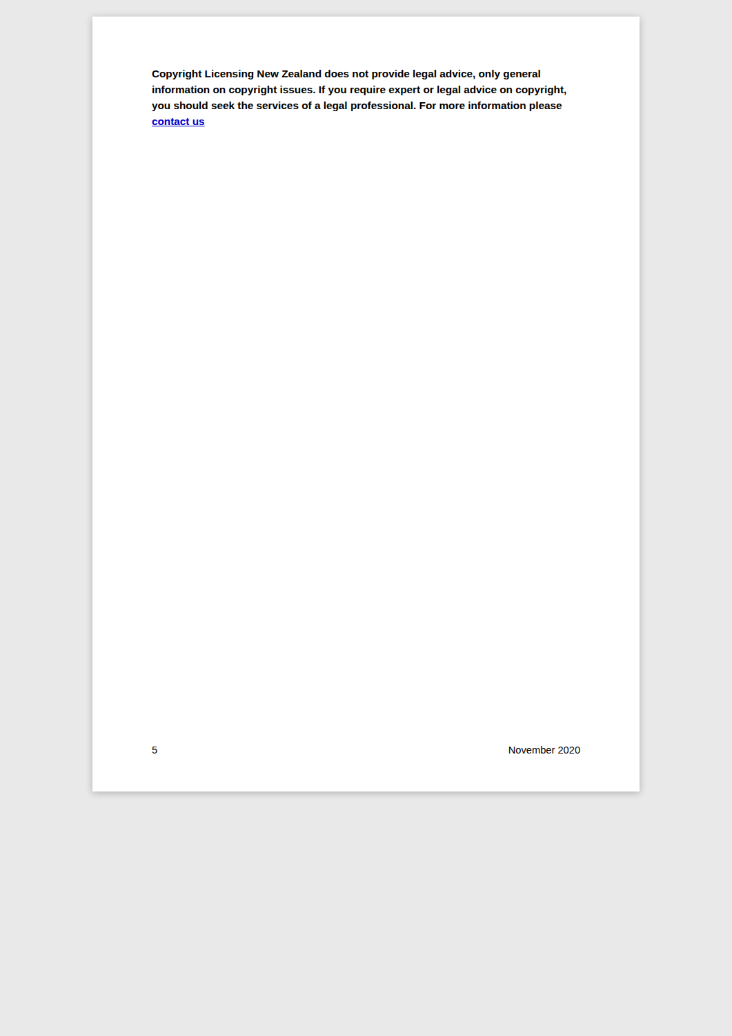Copyright Licensing New Zealand does not provide legal advice, only general information on copyright issues. If you require expert or legal advice on copyright, you should seek the services of a legal professional. For more information please contact us
5 November 2020